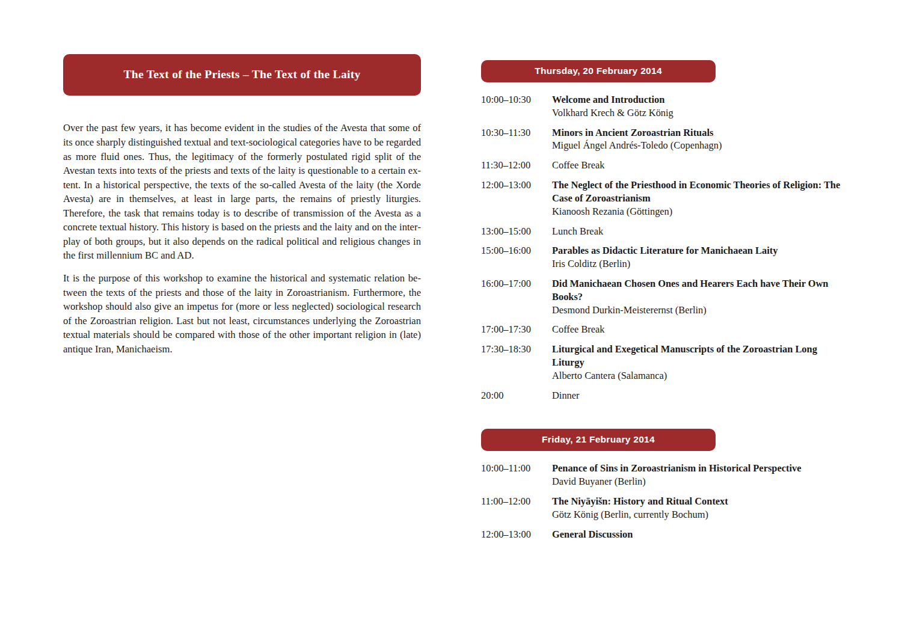The Text of the Priests – The Text of the Laity
Over the past few years, it has become evident in the studies of the Avesta that some of its once sharply distinguished textual and text-sociological categories have to be regarded as more fluid ones. Thus, the legitimacy of the formerly postulated rigid split of the Avestan texts into texts of the priests and texts of the laity is questionable to a certain extent. In a historical perspective, the texts of the so-called Avesta of the laity (the Xorde Avesta) are in themselves, at least in large parts, the remains of priestly liturgies. Therefore, the task that remains today is to describe of transmission of the Avesta as a concrete textual history. This history is based on the priests and the laity and on the interplay of both groups, but it also depends on the radical political and religious changes in the first millennium BC and AD.
It is the purpose of this workshop to examine the historical and systematic relation between the texts of the priests and those of the laity in Zoroastrianism. Furthermore, the workshop should also give an impetus for (more or less neglected) sociological research of the Zoroastrian religion. Last but not least, circumstances underlying the Zoroastrian textual materials should be compared with those of the other important religion in (late) antique Iran, Manichaeism.
Thursday, 20 February 2014
10:00–10:30
Welcome and Introduction
Volkhard Krech & Götz König
10:30–11:30
Minors in Ancient Zoroastrian Rituals
Miguel Ángel Andrés-Toledo (Copenhagn)
11:30–12:00
Coffee Break
12:00–13:00
The Neglect of the Priesthood in Economic Theories of Religion: The Case of Zoroastrianism
Kianoosh Rezania (Göttingen)
13:00–15:00
Lunch Break
15:00–16:00
Parables as Didactic Literature for Manichaean Laity
Iris Colditz (Berlin)
16:00–17:00
Did Manichaean Chosen Ones and Hearers Each have Their Own Books?
Desmond Durkin-Meisterernst (Berlin)
17:00–17:30
Coffee Break
17:30–18:30
Liturgical and Exegetical Manuscripts of the Zoroastrian Long Liturgy
Alberto Cantera (Salamanca)
20:00
Dinner
Friday, 21 February 2014
10:00–11:00
Penance of Sins in Zoroastrianism in Historical Perspective
David Buyaner (Berlin)
11:00–12:00
The Niyāyišn: History and Ritual Context
Götz König (Berlin, currently Bochum)
12:00–13:00
General Discussion